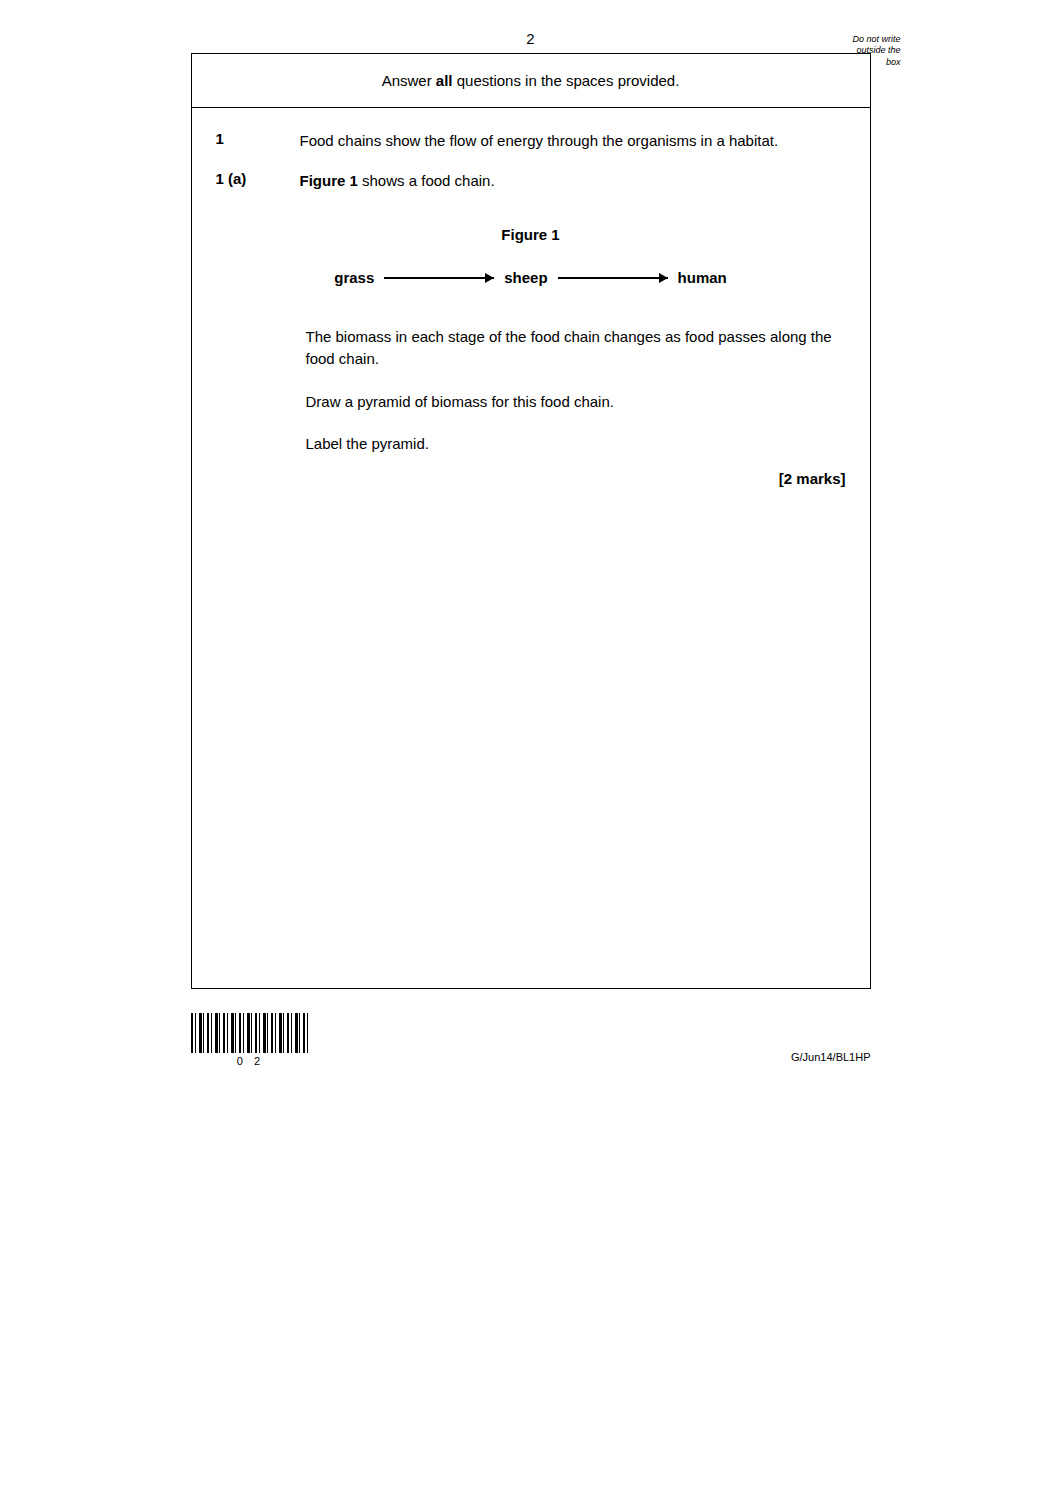2
Do not write
outside the
box
Answer all questions in the spaces provided.
1
Food chains show the flow of energy through the organisms in a habitat.
1 (a)
Figure 1 shows a food chain.
Figure 1
grass sheep human
The biomass in each stage of the food chain changes as food passes along the food chain.
Draw a pyramid of biomass for this food chain.
Label the pyramid.
[2 marks]
0 2
G/Jun14/BL1HP